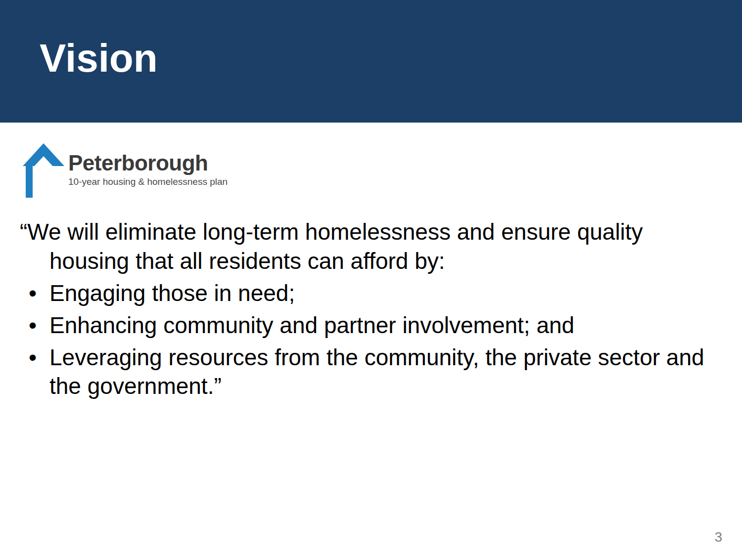Vision
Peterborough
10-year housing & homelessness plan
“We will eliminate long-term homelessness and ensure quality housing that all residents can afford by:
Engaging those in need;
Enhancing community and partner involvement; and
Leveraging resources from the community, the private sector and the government.”
3